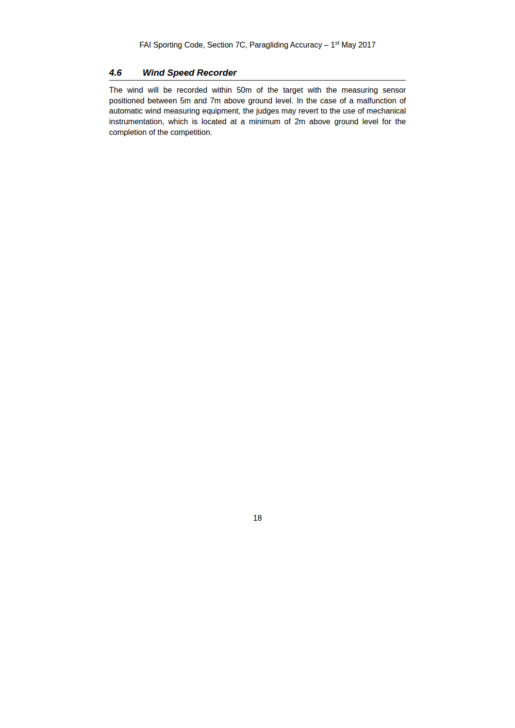FAI Sporting Code, Section 7C, Paragliding Accuracy – 1st May 2017
4.6 Wind Speed Recorder
The wind will be recorded within 50m of the target with the measuring sensor positioned between 5m and 7m above ground level. In the case of a malfunction of automatic wind measuring equipment, the judges may revert to the use of mechanical instrumentation, which is located at a minimum of 2m above ground level for the completion of the competition.
18